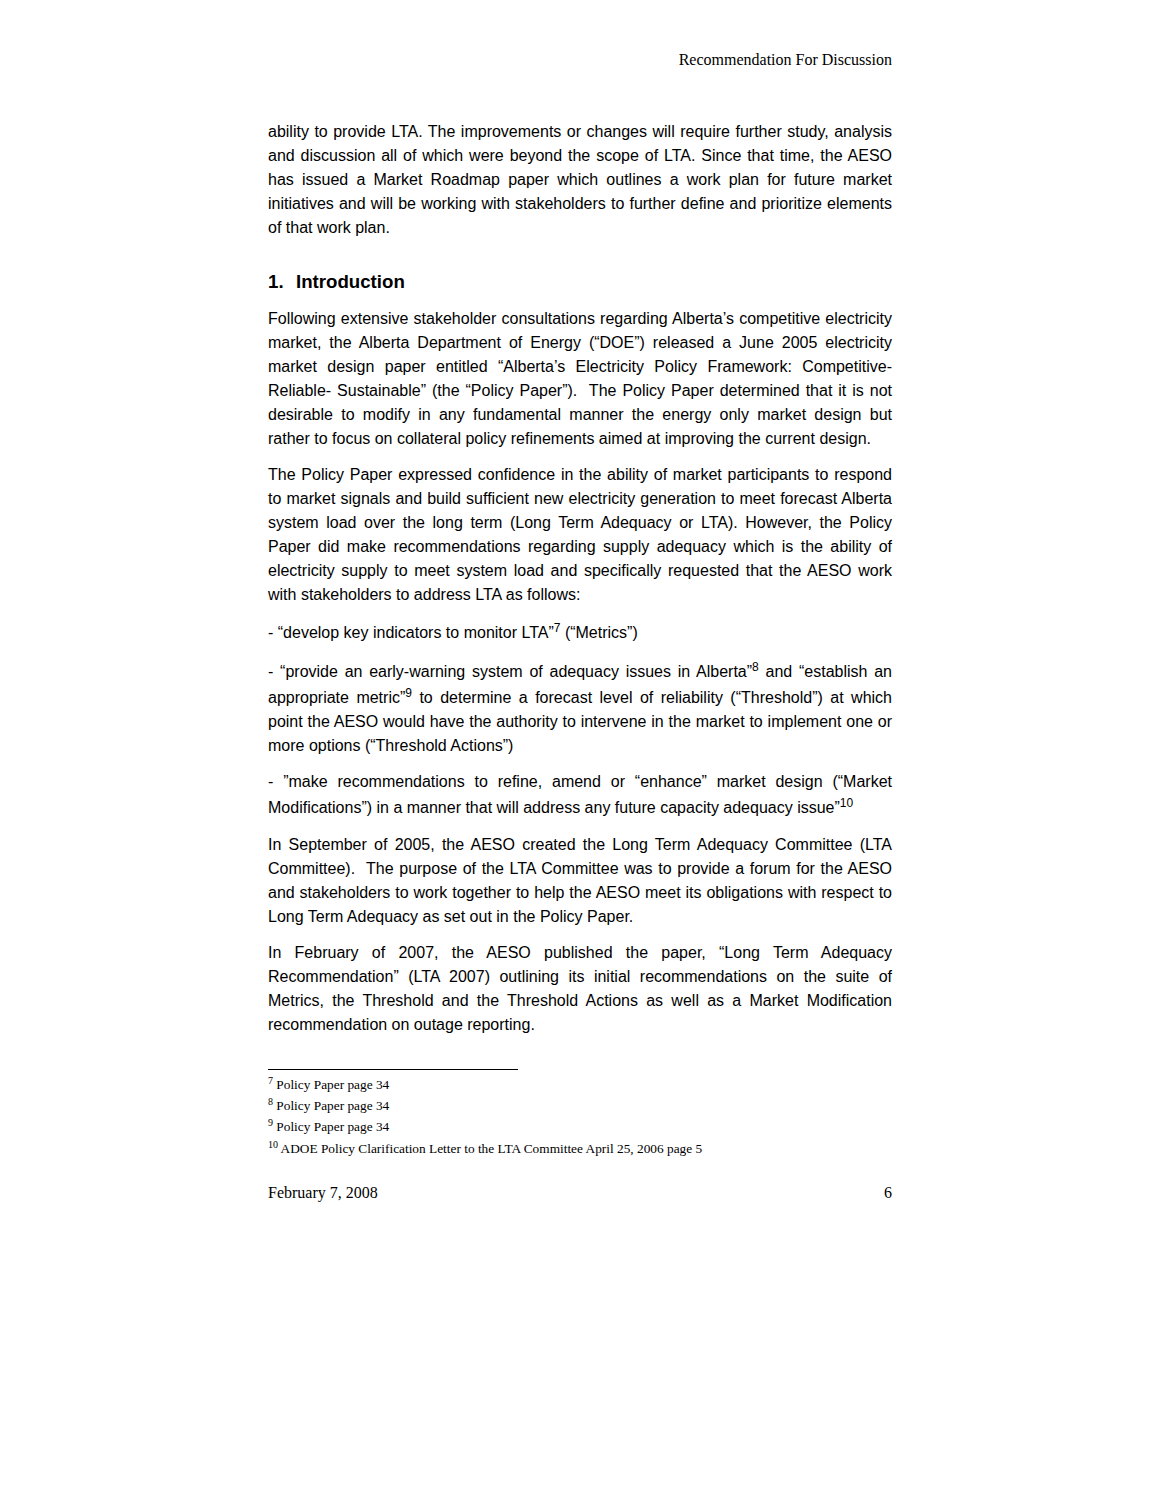Recommendation For Discussion
ability to provide LTA. The improvements or changes will require further study, analysis and discussion all of which were beyond the scope of LTA. Since that time, the AESO has issued a Market Roadmap paper which outlines a work plan for future market initiatives and will be working with stakeholders to further define and prioritize elements of that work plan.
1. Introduction
Following extensive stakeholder consultations regarding Alberta’s competitive electricity market, the Alberta Department of Energy (“DOE”) released a June 2005 electricity market design paper entitled “Alberta’s Electricity Policy Framework: Competitive-Reliable- Sustainable” (the “Policy Paper”). The Policy Paper determined that it is not desirable to modify in any fundamental manner the energy only market design but rather to focus on collateral policy refinements aimed at improving the current design.
The Policy Paper expressed confidence in the ability of market participants to respond to market signals and build sufficient new electricity generation to meet forecast Alberta system load over the long term (Long Term Adequacy or LTA). However, the Policy Paper did make recommendations regarding supply adequacy which is the ability of electricity supply to meet system load and specifically requested that the AESO work with stakeholders to address LTA as follows:
- “develop key indicators to monitor LTA”7 (“Metrics”)
- “provide an early-warning system of adequacy issues in Alberta”8 and “establish an appropriate metric”9 to determine a forecast level of reliability (“Threshold”) at which point the AESO would have the authority to intervene in the market to implement one or more options (“Threshold Actions”)
- ”make recommendations to refine, amend or “enhance” market design (“Market Modifications”) in a manner that will address any future capacity adequacy issue”10
In September of 2005, the AESO created the Long Term Adequacy Committee (LTA Committee). The purpose of the LTA Committee was to provide a forum for the AESO and stakeholders to work together to help the AESO meet its obligations with respect to Long Term Adequacy as set out in the Policy Paper.
In February of 2007, the AESO published the paper, “Long Term Adequacy Recommendation” (LTA 2007) outlining its initial recommendations on the suite of Metrics, the Threshold and the Threshold Actions as well as a Market Modification recommendation on outage reporting.
7 Policy Paper page 34
8 Policy Paper page 34
9 Policy Paper page 34
10 ADOE Policy Clarification Letter to the LTA Committee April 25, 2006 page 5
February 7, 2008 6